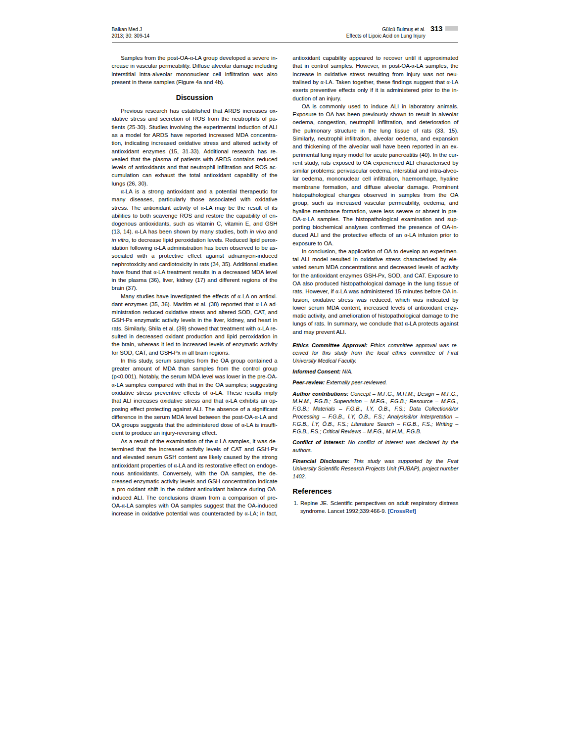Balkan Med J
2013; 30: 309-14
Gülcü Bulmuş et al.
Effects of Lipoic Acid on Lung Injury
313
Samples from the post-OA-α-LA group developed a severe increase in vascular permeability. Diffuse alveolar damage including interstitial intra-alveolar mononuclear cell infiltration was also present in these samples (Figure 4a and 4b).
Discussion
Previous research has established that ARDS increases oxidative stress and secretion of ROS from the neutrophils of patients (25-30). Studies involving the experimental induction of ALI as a model for ARDS have reported increased MDA concentration, indicating increased oxidative stress and altered activity of antioxidant enzymes (15, 31-33). Additional research has revealed that the plasma of patients with ARDS contains reduced levels of antioxidants and that neutrophil infiltration and ROS accumulation can exhaust the total antioxidant capability of the lungs (26, 30).
α-LA is a strong antioxidant and a potential therapeutic for many diseases, particularly those associated with oxidative stress. The antioxidant activity of α-LA may be the result of its abilities to both scavenge ROS and restore the capability of endogenous antioxidants, such as vitamin C, vitamin E, and GSH (13, 14). α-LA has been shown by many studies, both in vivo and in vitro, to decrease lipid peroxidation levels. Reduced lipid peroxidation following α-LA administration has been observed to be associated with a protective effect against adriamycin-induced nephrotoxicity and cardiotoxicity in rats (34, 35). Additional studies have found that α-LA treatment results in a decreased MDA level in the plasma (36), liver, kidney (17) and different regions of the brain (37).
Many studies have investigated the effects of α-LA on antioxidant enzymes (35, 36). Maritim et al. (38) reported that α-LA administration reduced oxidative stress and altered SOD, CAT, and GSH-Px enzymatic activity levels in the liver, kidney, and heart in rats. Similarly, Shila et al. (39) showed that treatment with α-LA resulted in decreased oxidant production and lipid peroxidation in the brain, whereas it led to increased levels of enzymatic activity for SOD, CAT, and GSH-Px in all brain regions.
In this study, serum samples from the OA group contained a greater amount of MDA than samples from the control group (p<0.001). Notably, the serum MDA level was lower in the pre-OA-α-LA samples compared with that in the OA samples; suggesting oxidative stress preventive effects of α-LA. These results imply that ALI increases oxidative stress and that α-LA exhibits an opposing effect protecting against ALI. The absence of a significant difference in the serum MDA level between the post-OA-α-LA and OA groups suggests that the administered dose of α-LA is insufficient to produce an injury-reversing effect.
As a result of the examination of the α-LA samples, it was determined that the increased activity levels of CAT and GSH-Px and elevated serum GSH content are likely caused by the strong antioxidant properties of α-LA and its restorative effect on endogenous antioxidants. Conversely, with the OA samples, the decreased enzymatic activity levels and GSH concentration indicate a pro-oxidant shift in the oxidant-antioxidant balance during OA-induced ALI. The conclusions drawn from a comparison of pre-OA-α-LA samples with OA samples suggest that the OA-induced increase in oxidative potential was counteracted by α-LA; in fact, antioxidant capability appeared to recover until it approximated that in control samples. However, in post-OA-α-LA samples, the increase in oxidative stress resulting from injury was not neutralised by α-LA. Taken together, these findings suggest that α-LA exerts preventive effects only if it is administered prior to the induction of an injury.
OA is commonly used to induce ALI in laboratory animals. Exposure to OA has been previously shown to result in alveolar oedema, congestion, neutrophil infiltration, and deterioration of the pulmonary structure in the lung tissue of rats (33, 15). Similarly, neutrophil infiltration, alveolar oedema, and expansion and thickening of the alveolar wall have been reported in an experimental lung injury model for acute pancreatitis (40). In the current study, rats exposed to OA experienced ALI characterised by similar problems: perivascular oedema, interstitial and intra-alveolar oedema, mononuclear cell infiltration, haemorrhage, hyaline membrane formation, and diffuse alveolar damage. Prominent histopathological changes observed in samples from the OA group, such as increased vascular permeability, oedema, and hyaline membrane formation, were less severe or absent in pre-OA-α-LA samples. The histopathological examination and supporting biochemical analyses confirmed the presence of OA-induced ALI and the protective effects of an α-LA infusion prior to exposure to OA.
In conclusion, the application of OA to develop an experimental ALI model resulted in oxidative stress characterised by elevated serum MDA concentrations and decreased levels of activity for the antioxidant enzymes GSH-Px, SOD, and CAT. Exposure to OA also produced histopathological damage in the lung tissue of rats. However, if α-LA was administered 15 minutes before OA infusion, oxidative stress was reduced, which was indicated by lower serum MDA content, increased levels of antioxidant enzymatic activity, and amelioration of histopathological damage to the lungs of rats. In summary, we conclude that α-LA protects against and may prevent ALI.
Ethics Committee Approval: Ethics committee approval was received for this study from the local ethics committee of Fırat University Medical Faculty.
Informed Consent: N/A.
Peer-review: Externally peer-reviewed.
Author contributions: Concept – M.F.G., M.H.M.; Design – M.F.G., M.H.M., F.G.B.; Supervision – M.F.G., F.G.B.; Resource – M.F.G., F.G.B.; Materials – F.G.B., İ.Y, Ö.B., F.S.; Data Collection&/or Processing – F.G.B., İ.Y, Ö.B., F.S.; Analysis&/or Interpretation – F.G.B., İ.Y, Ö.B., F.S.; Literature Search – F.G.B., F.S.; Writing – F.G.B., F.S.; Critical Reviews – M.F.G., M.H.M., F.G.B.
Conflict of Interest: No conflict of interest was declared by the authors.
Financial Disclosure: This study was supported by the Fırat University Scientific Research Projects Unit (FUBAP), project number 1402.
References
Repine JE. Scientific perspectives on adult respiratory distress syndrome. Lancet 1992;339:466-9. [CrossRef]